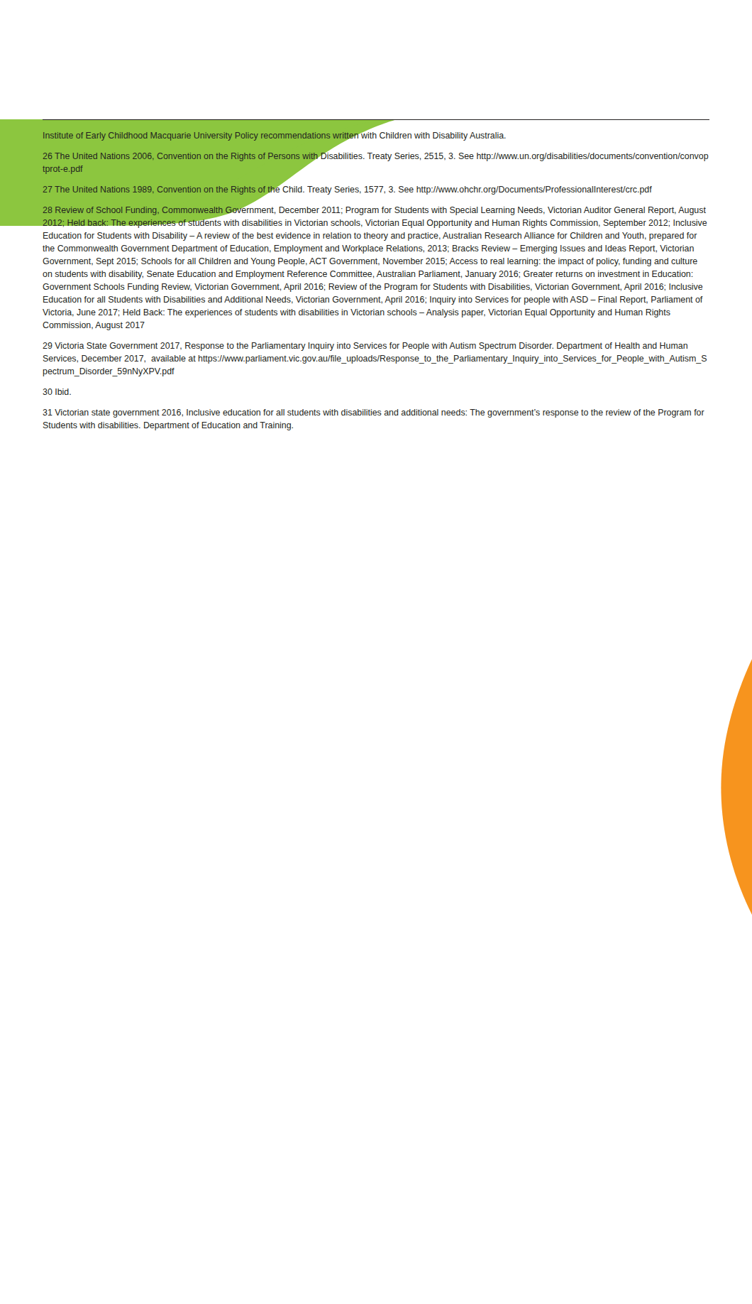Institute of Early Childhood Macquarie University Policy recommendations written with Children with Disability Australia.
26 The United Nations 2006, Convention on the Rights of Persons with Disabilities. Treaty Series, 2515, 3. See http://www.un.org/disabilities/documents/convention/convoptprot-e.pdf
27 The United Nations 1989, Convention on the Rights of the Child. Treaty Series, 1577, 3. See http://www.ohchr.org/Documents/ProfessionalInterest/crc.pdf
28 Review of School Funding, Commonwealth Government, December 2011; Program for Students with Special Learning Needs, Victorian Auditor General Report, August 2012; Held back: The experiences of students with disabilities in Victorian schools, Victorian Equal Opportunity and Human Rights Commission, September 2012; Inclusive Education for Students with Disability – A review of the best evidence in relation to theory and practice, Australian Research Alliance for Children and Youth, prepared for the Commonwealth Government Department of Education, Employment and Workplace Relations, 2013; Bracks Review – Emerging Issues and Ideas Report, Victorian Government, Sept 2015; Schools for all Children and Young People, ACT Government, November 2015; Access to real learning: the impact of policy, funding and culture on students with disability, Senate Education and Employment Reference Committee, Australian Parliament, January 2016; Greater returns on investment in Education: Government Schools Funding Review, Victorian Government, April 2016; Review of the Program for Students with Disabilities, Victorian Government, April 2016; Inclusive Education for all Students with Disabilities and Additional Needs, Victorian Government, April 2016; Inquiry into Services for people with ASD – Final Report, Parliament of Victoria, June 2017; Held Back: The experiences of students with disabilities in Victorian schools – Analysis paper, Victorian Equal Opportunity and Human Rights Commission, August 2017
29 Victoria State Government 2017, Response to the Parliamentary Inquiry into Services for People with Autism Spectrum Disorder. Department of Health and Human Services, December 2017, available at https://www.parliament.vic.gov.au/file_uploads/Response_to_the_Parliamentary_Inquiry_into_Services_for_People_with_Autism_Spectrum_Disorder_59nNyXPV.pdf
30 Ibid.
31 Victorian state government 2016, Inclusive education for all students with disabilities and additional needs: The government’s response to the review of the Program for Students with disabilities. Department of Education and Training.
am aze
Shaping the future
for Autism.